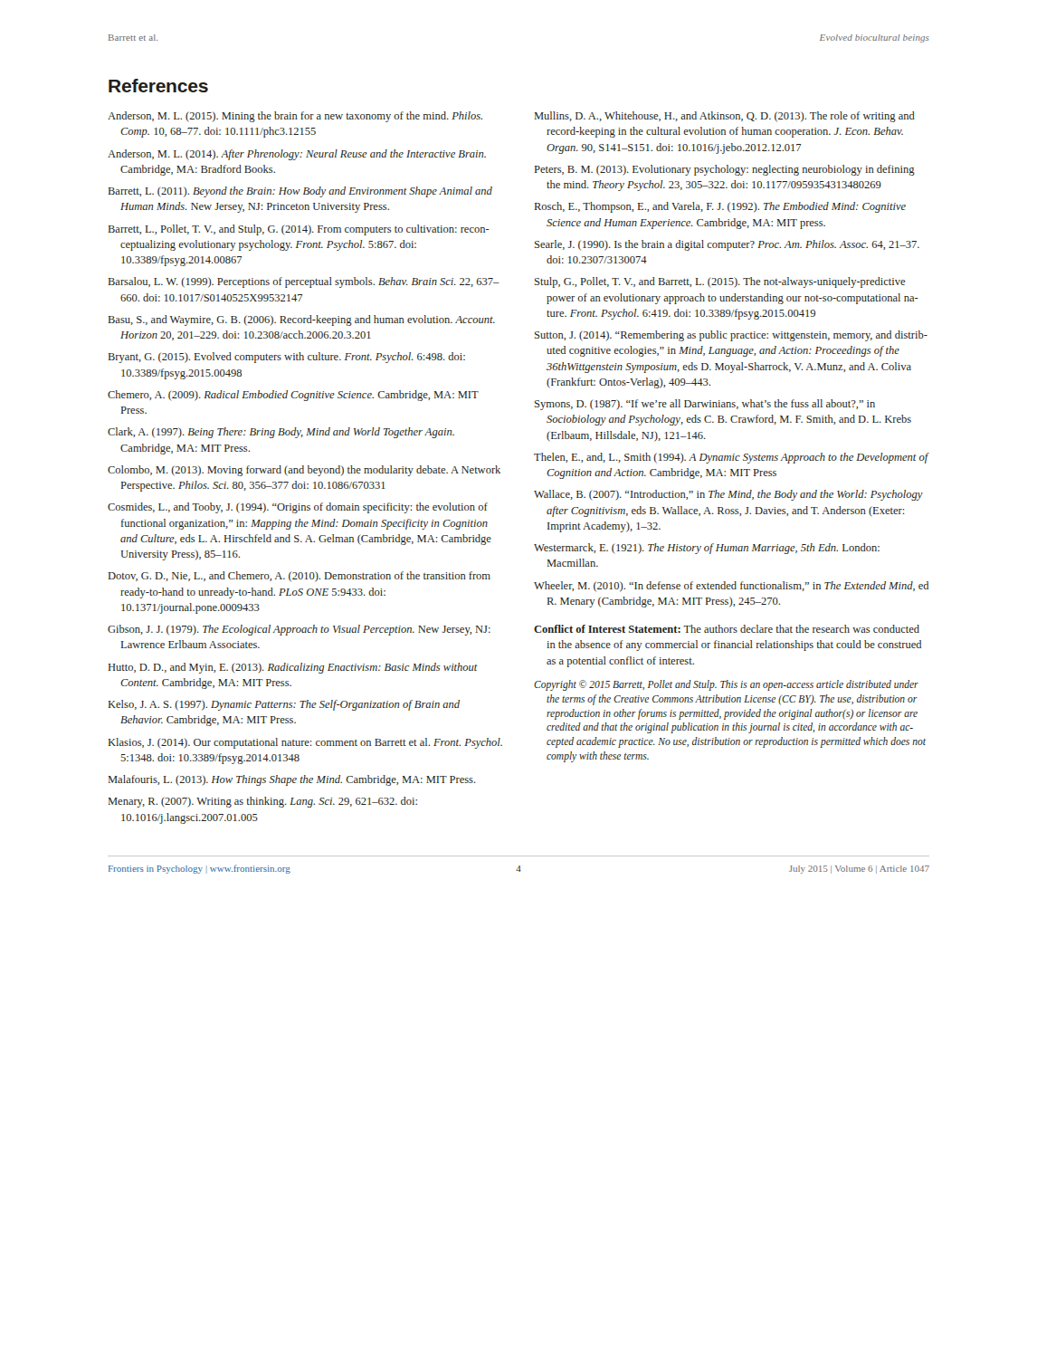Barrett et al.
Evolved biocultural beings
References
Anderson, M. L. (2015). Mining the brain for a new taxonomy of the mind. Philos. Comp. 10, 68–77. doi: 10.1111/phc3.12155
Anderson, M. L. (2014). After Phrenology: Neural Reuse and the Interactive Brain. Cambridge, MA: Bradford Books.
Barrett, L. (2011). Beyond the Brain: How Body and Environment Shape Animal and Human Minds. New Jersey, NJ: Princeton University Press.
Barrett, L., Pollet, T. V., and Stulp, G. (2014). From computers to cultivation: reconceptualizing evolutionary psychology. Front. Psychol. 5:867. doi: 10.3389/fpsyg.2014.00867
Barsalou, L. W. (1999). Perceptions of perceptual symbols. Behav. Brain Sci. 22, 637–660. doi: 10.1017/S0140525X99532147
Basu, S., and Waymire, G. B. (2006). Record-keeping and human evolution. Account. Horizon 20, 201–229. doi: 10.2308/acch.2006.20.3.201
Bryant, G. (2015). Evolved computers with culture. Front. Psychol. 6:498. doi: 10.3389/fpsyg.2015.00498
Chemero, A. (2009). Radical Embodied Cognitive Science. Cambridge, MA: MIT Press.
Clark, A. (1997). Being There: Bring Body, Mind and World Together Again. Cambridge, MA: MIT Press.
Colombo, M. (2013). Moving forward (and beyond) the modularity debate. A Network Perspective. Philos. Sci. 80, 356–377 doi: 10.1086/670331
Cosmides, L., and Tooby, J. (1994). “Origins of domain specificity: the evolution of functional organization,” in: Mapping the Mind: Domain Specificity in Cognition and Culture, eds L. A. Hirschfeld and S. A. Gelman (Cambridge, MA: Cambridge University Press), 85–116.
Dotov, G. D., Nie, L., and Chemero, A. (2010). Demonstration of the transition from ready-to-hand to unready-to-hand. PLoS ONE 5:9433. doi: 10.1371/journal.pone.0009433
Gibson, J. J. (1979). The Ecological Approach to Visual Perception. New Jersey, NJ: Lawrence Erlbaum Associates.
Hutto, D. D., and Myin, E. (2013). Radicalizing Enactivism: Basic Minds without Content. Cambridge, MA: MIT Press.
Kelso, J. A. S. (1997). Dynamic Patterns: The Self-Organization of Brain and Behavior. Cambridge, MA: MIT Press.
Klasios, J. (2014). Our computational nature: comment on Barrett et al. Front. Psychol. 5:1348. doi: 10.3389/fpsyg.2014.01348
Malafouris, L. (2013). How Things Shape the Mind. Cambridge, MA: MIT Press.
Menary, R. (2007). Writing as thinking. Lang. Sci. 29, 621–632. doi: 10.1016/j.langsci.2007.01.005
Mullins, D. A., Whitehouse, H., and Atkinson, Q. D. (2013). The role of writing and record-keeping in the cultural evolution of human cooperation. J. Econ. Behav. Organ. 90, S141–S151. doi: 10.1016/j.jebo.2012.12.017
Peters, B. M. (2013). Evolutionary psychology: neglecting neurobiology in defining the mind. Theory Psychol. 23, 305–322. doi: 10.1177/0959354313480269
Rosch, E., Thompson, E., and Varela, F. J. (1992). The Embodied Mind: Cognitive Science and Human Experience. Cambridge, MA: MIT press.
Searle, J. (1990). Is the brain a digital computer? Proc. Am. Philos. Assoc. 64, 21–37. doi: 10.2307/3130074
Stulp, G., Pollet, T. V., and Barrett, L. (2015). The not-always-uniquely-predictive power of an evolutionary approach to understanding our not-so-computational nature. Front. Psychol. 6:419. doi: 10.3389/fpsyg.2015.00419
Sutton, J. (2014). “Remembering as public practice: wittgenstein, memory, and distributed cognitive ecologies,” in Mind, Language, and Action: Proceedings of the 36thWittgenstein Symposium, eds D. Moyal-Sharrock, V. A.Munz, and A. Coliva (Frankfurt: Ontos-Verlag), 409–443.
Symons, D. (1987). “If we’re all Darwinians, what’s the fuss all about?,” in Sociobiology and Psychology, eds C. B. Crawford, M. F. Smith, and D. L. Krebs (Erlbaum, Hillsdale, NJ), 121–146.
Thelen, E., and, L., Smith (1994). A Dynamic Systems Approach to the Development of Cognition and Action. Cambridge, MA: MIT Press
Wallace, B. (2007). “Introduction,” in The Mind, the Body and the World: Psychology after Cognitivism, eds B. Wallace, A. Ross, J. Davies, and T. Anderson (Exeter: Imprint Academy), 1–32.
Westermarck, E. (1921). The History of Human Marriage, 5th Edn. London: Macmillan.
Wheeler, M. (2010). “In defense of extended functionalism,” in The Extended Mind, ed R. Menary (Cambridge, MA: MIT Press), 245–270.
Conflict of Interest Statement: The authors declare that the research was conducted in the absence of any commercial or financial relationships that could be construed as a potential conflict of interest.
Copyright © 2015 Barrett, Pollet and Stulp. This is an open-access article distributed under the terms of the Creative Commons Attribution License (CC BY). The use, distribution or reproduction in other forums is permitted, provided the original author(s) or licensor are credited and that the original publication in this journal is cited, in accordance with accepted academic practice. No use, distribution or reproduction is permitted which does not comply with these terms.
Frontiers in Psychology | www.frontiersin.org
4
July 2015 | Volume 6 | Article 1047